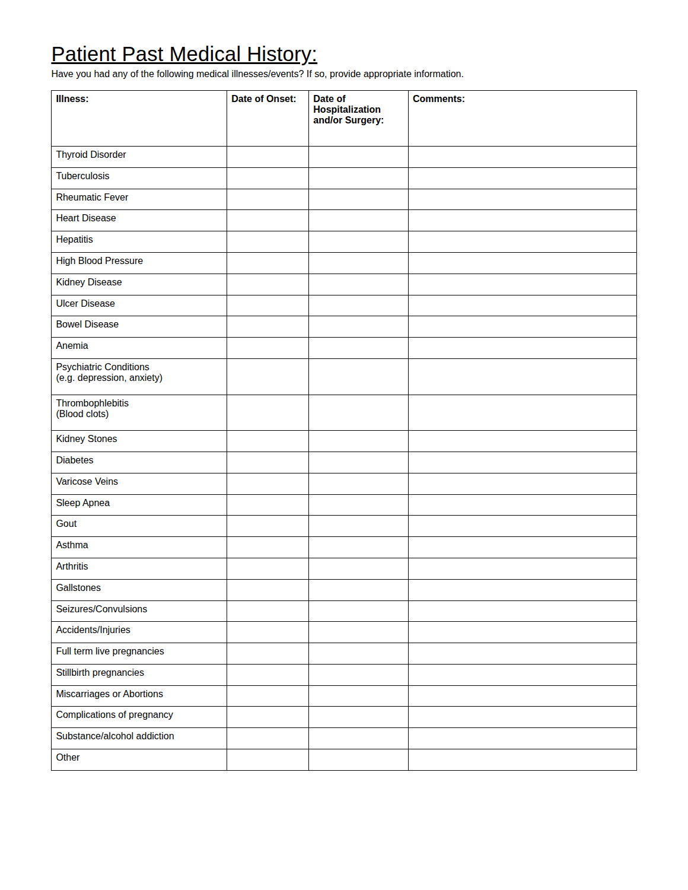Patient Past Medical History:
Have you had any of the following medical illnesses/events? If so, provide appropriate information.
| Illness: | Date of Onset: | Date of Hospitalization and/or Surgery: | Comments: |
| --- | --- | --- | --- |
| Thyroid Disorder | | | |
| Tuberculosis | | | |
| Rheumatic Fever | | | |
| Heart Disease | | | |
| Hepatitis | | | |
| High Blood Pressure | | | |
| Kidney Disease | | | |
| Ulcer Disease | | | |
| Bowel Disease | | | |
| Anemia | | | |
| Psychiatric Conditions (e.g. depression, anxiety) | | | |
| Thrombophlebitis (Blood clots) | | | |
| Kidney Stones | | | |
| Diabetes | | | |
| Varicose Veins | | | |
| Sleep Apnea | | | |
| Gout | | | |
| Asthma | | | |
| Arthritis | | | |
| Gallstones | | | |
| Seizures/Convulsions | | | |
| Accidents/Injuries | | | |
| Full term live pregnancies | | | |
| Stillbirth pregnancies | | | |
| Miscarriages or Abortions | | | |
| Complications of pregnancy | | | |
| Substance/alcohol addiction | | | |
| Other | | | |